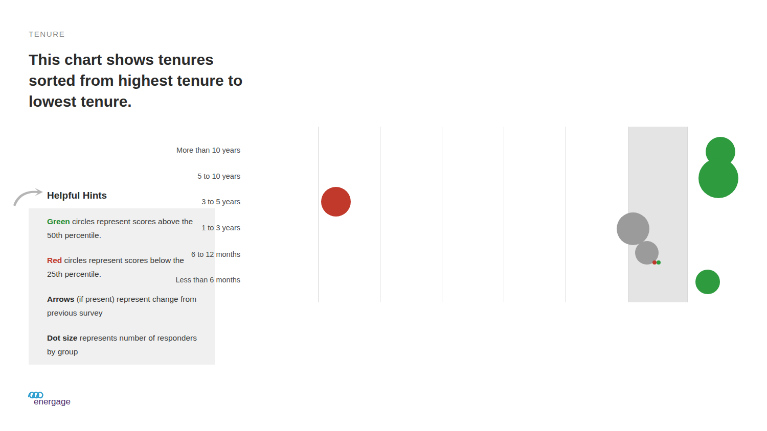TENURE
This chart shows tenures sorted from highest tenure to lowest tenure.
Helpful Hints
Green circles represent scores above the 50th percentile.
Red circles represent scores below the 25th percentile.
Arrows (if present) represent change from previous survey
Dot size represents number of responders by group
energage
More than 10 years
5 to 10 years
3 to 5 years
1 to 3 years
6 to 12 months
Less than 6 months